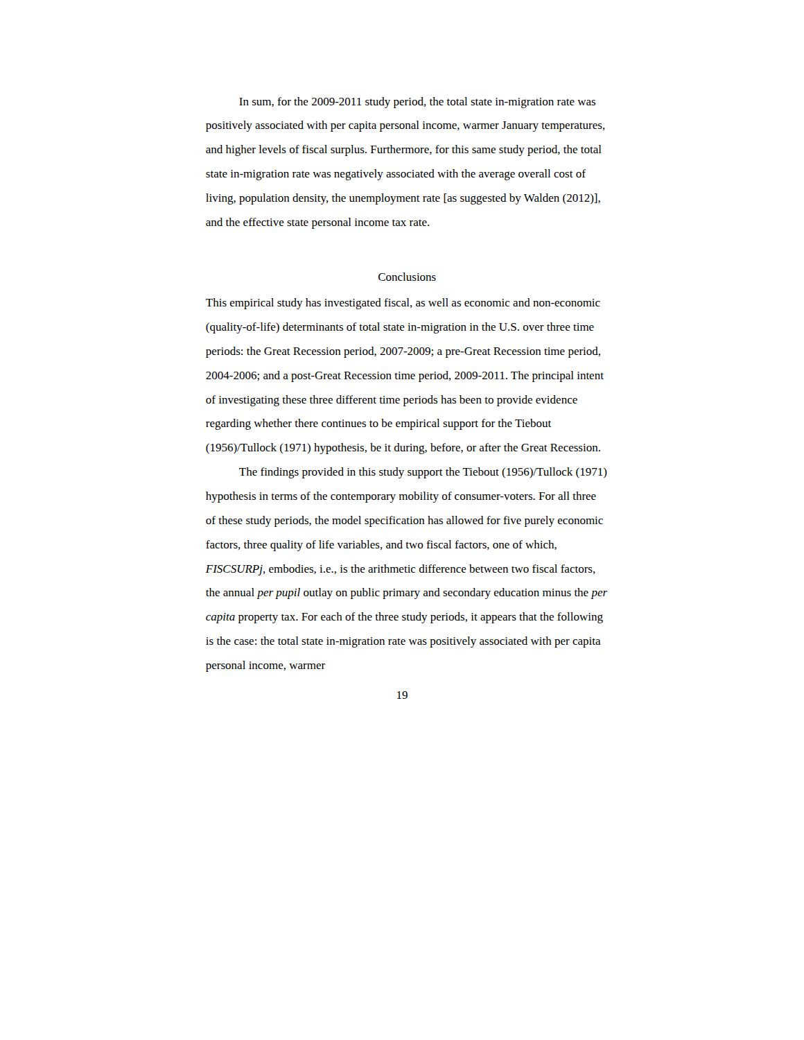In sum, for the 2009-2011 study period, the total state in-migration rate was positively associated with per capita personal income, warmer January temperatures, and higher levels of fiscal surplus. Furthermore, for this same study period, the total state in-migration rate was negatively associated with the average overall cost of living, population density, the unemployment rate [as suggested by Walden (2012)], and the effective state personal income tax rate.
Conclusions
This empirical study has investigated fiscal, as well as economic and non-economic (quality-of-life) determinants of total state in-migration in the U.S. over three time periods: the Great Recession period, 2007-2009; a pre-Great Recession time period, 2004-2006; and a post-Great Recession time period, 2009-2011. The principal intent of investigating these three different time periods has been to provide evidence regarding whether there continues to be empirical support for the Tiebout (1956)/Tullock (1971) hypothesis, be it during, before, or after the Great Recession.
The findings provided in this study support the Tiebout (1956)/Tullock (1971) hypothesis in terms of the contemporary mobility of consumer-voters. For all three of these study periods, the model specification has allowed for five purely economic factors, three quality of life variables, and two fiscal factors, one of which, FISCSURPj, embodies, i.e., is the arithmetic difference between two fiscal factors, the annual per pupil outlay on public primary and secondary education minus the per capita property tax. For each of the three study periods, it appears that the following is the case: the total state in-migration rate was positively associated with per capita personal income, warmer
19